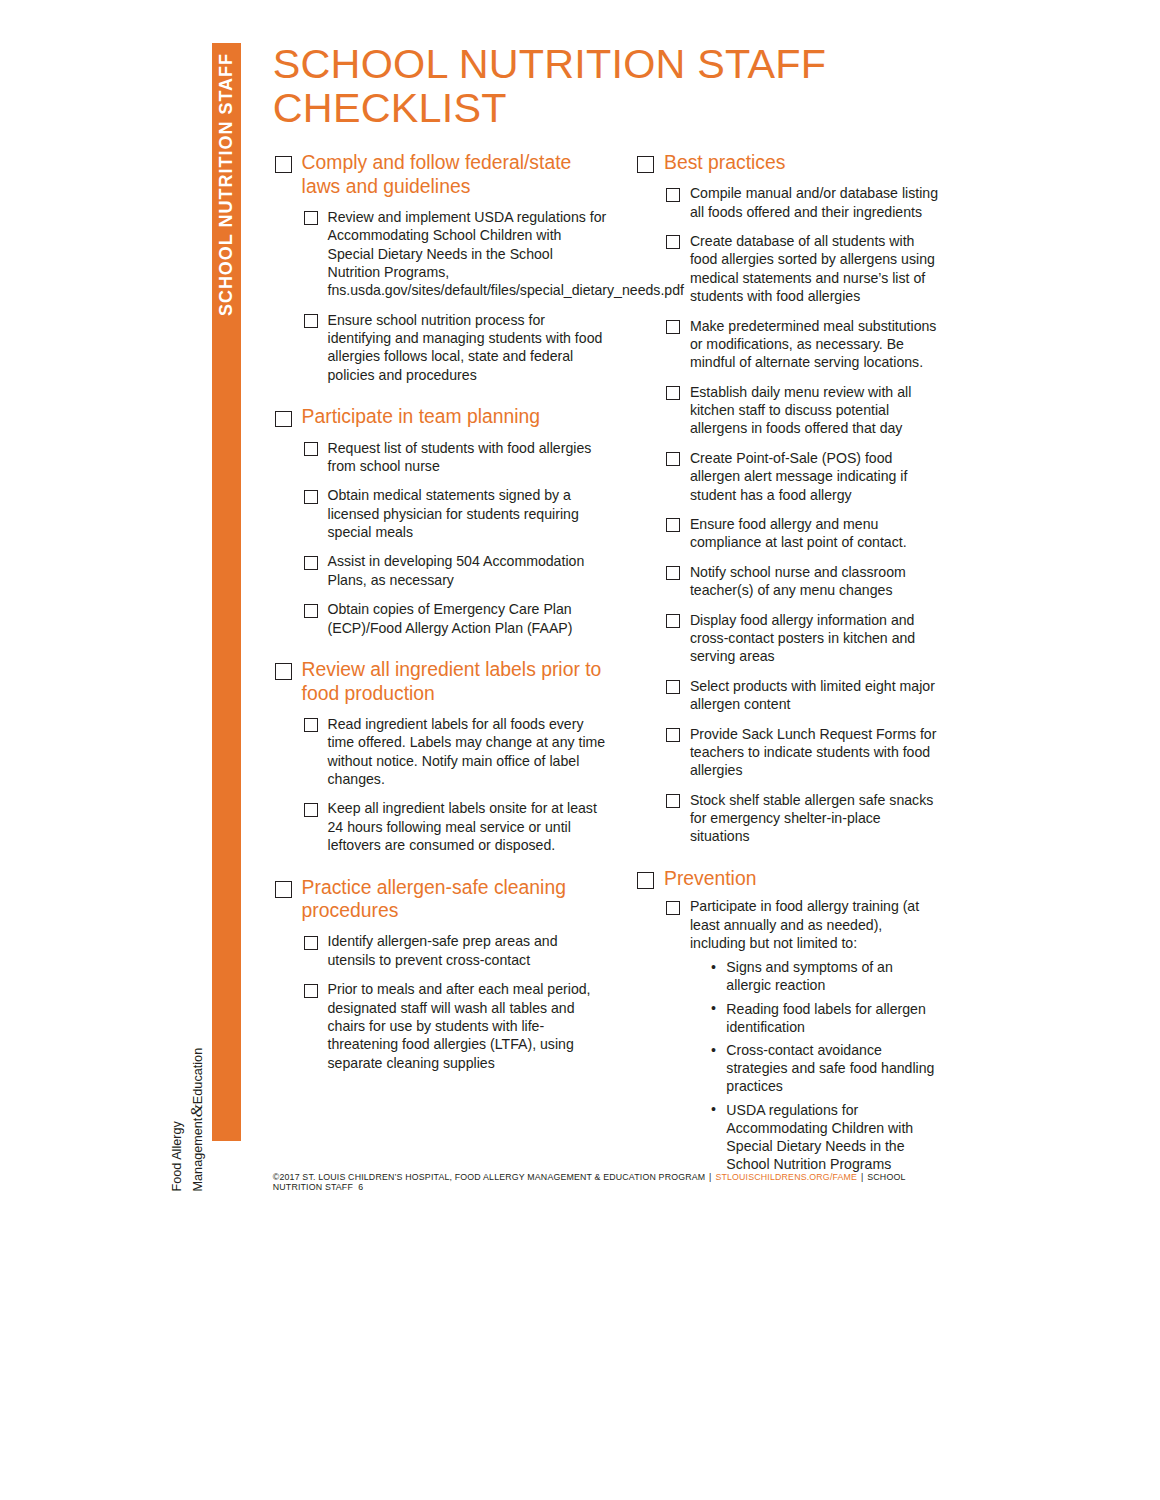School Nutrition Staff
Food Allergy Management&Education
School Nutrition Staff Checklist
Comply and follow federal/state laws and guidelines
Review and implement USDA regulations for Accommodating School Children with Special Dietary Needs in the School Nutrition Programs, fns.usda.gov/sites/default/files/special_dietary_needs.pdf
Ensure school nutrition process for identifying and managing students with food allergies follows local, state and federal policies and procedures
Participate in team planning
Request list of students with food allergies from school nurse
Obtain medical statements signed by a licensed physician for students requiring special meals
Assist in developing 504 Accommodation Plans, as necessary
Obtain copies of Emergency Care Plan (ECP)/Food Allergy Action Plan (FAAP)
Review all ingredient labels prior to food production
Read ingredient labels for all foods every time offered. Labels may change at any time without notice. Notify main office of label changes.
Keep all ingredient labels onsite for at least 24 hours following meal service or until leftovers are consumed or disposed.
Practice allergen-safe cleaning procedures
Identify allergen-safe prep areas and utensils to prevent cross-contact
Prior to meals and after each meal period, designated staff will wash all tables and chairs for use by students with life-threatening food allergies (LTFA), using separate cleaning supplies
Best practices
Compile manual and/or database listing all foods offered and their ingredients
Create database of all students with food allergies sorted by allergens using medical statements and nurse’s list of students with food allergies
Make predetermined meal substitutions or modifications, as necessary. Be mindful of alternate serving locations.
Establish daily menu review with all kitchen staff to discuss potential allergens in foods offered that day
Create Point-of-Sale (POS) food allergen alert message indicating if student has a food allergy
Ensure food allergy and menu compliance at last point of contact.
Notify school nurse and classroom teacher(s) of any menu changes
Display food allergy information and cross-contact posters in kitchen and serving areas
Select products with limited eight major allergen content
Provide Sack Lunch Request Forms for teachers to indicate students with food allergies
Stock shelf stable allergen safe snacks for emergency shelter-in-place situations
Prevention
Participate in food allergy training (at least annually and as needed), including but not limited to:
Signs and symptoms of an allergic reaction
Reading food labels for allergen identification
Cross-contact avoidance strategies and safe food handling practices
USDA regulations for Accommodating Children with Special Dietary Needs in the School Nutrition Programs
©2017 St. Louis Children’s Hospital, Food Allergy Management & Education Program|stlouischildrens.org/fame|School Nutrition Staff 6